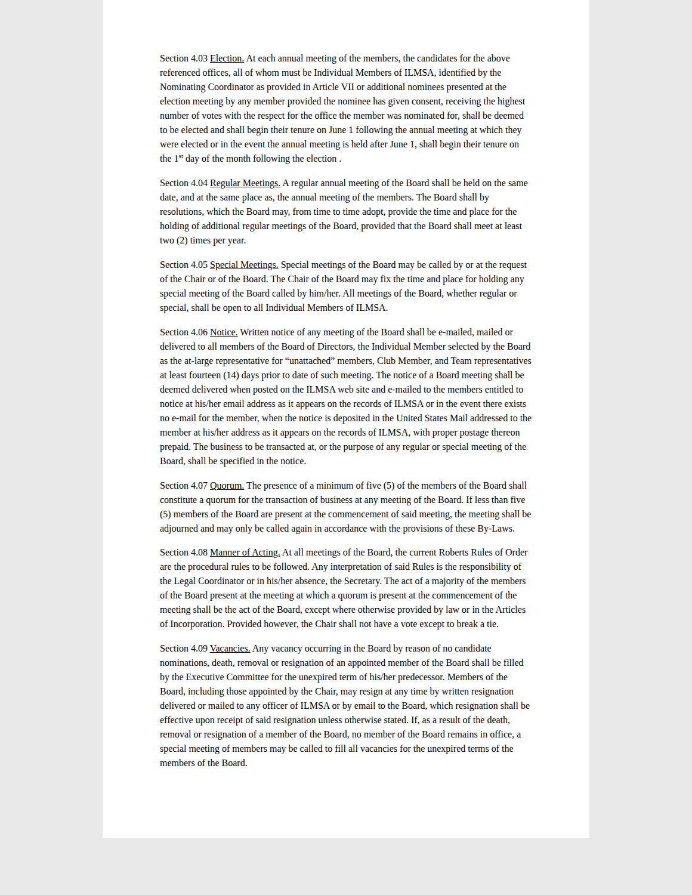Section 4.03 Election. At each annual meeting of the members, the candidates for the above referenced offices, all of whom must be Individual Members of ILMSA, identified by the Nominating Coordinator as provided in Article VII or additional nominees presented at the election meeting by any member provided the nominee has given consent, receiving the highest number of votes with the respect for the office the member was nominated for, shall be deemed to be elected and shall begin their tenure on June 1 following the annual meeting at which they were elected or in the event the annual meeting is held after June 1, shall begin their tenure on the 1st day of the month following the election .
Section 4.04 Regular Meetings. A regular annual meeting of the Board shall be held on the same date, and at the same place as, the annual meeting of the members. The Board shall by resolutions, which the Board may, from time to time adopt, provide the time and place for the holding of additional regular meetings of the Board, provided that the Board shall meet at least two (2) times per year.
Section 4.05 Special Meetings. Special meetings of the Board may be called by or at the request of the Chair or of the Board. The Chair of the Board may fix the time and place for holding any special meeting of the Board called by him/her. All meetings of the Board, whether regular or special, shall be open to all Individual Members of ILMSA.
Section 4.06 Notice. Written notice of any meeting of the Board shall be e-mailed, mailed or delivered to all members of the Board of Directors, the Individual Member selected by the Board as the at-large representative for “unattached” members, Club Member, and Team representatives at least fourteen (14) days prior to date of such meeting. The notice of a Board meeting shall be deemed delivered when posted on the ILMSA web site and e-mailed to the members entitled to notice at his/her email address as it appears on the records of ILMSA or in the event there exists no e-mail for the member, when the notice is deposited in the United States Mail addressed to the member at his/her address as it appears on the records of ILMSA, with proper postage thereon prepaid. The business to be transacted at, or the purpose of any regular or special meeting of the Board, shall be specified in the notice.
Section 4.07 Quorum. The presence of a minimum of five (5) of the members of the Board shall constitute a quorum for the transaction of business at any meeting of the Board. If less than five (5) members of the Board are present at the commencement of said meeting, the meeting shall be adjourned and may only be called again in accordance with the provisions of these By-Laws.
Section 4.08 Manner of Acting. At all meetings of the Board, the current Roberts Rules of Order are the procedural rules to be followed. Any interpretation of said Rules is the responsibility of the Legal Coordinator or in his/her absence, the Secretary. The act of a majority of the members of the Board present at the meeting at which a quorum is present at the commencement of the meeting shall be the act of the Board, except where otherwise provided by law or in the Articles of Incorporation. Provided however, the Chair shall not have a vote except to break a tie.
Section 4.09 Vacancies. Any vacancy occurring in the Board by reason of no candidate nominations, death, removal or resignation of an appointed member of the Board shall be filled by the Executive Committee for the unexpired term of his/her predecessor. Members of the Board, including those appointed by the Chair, may resign at any time by written resignation delivered or mailed to any officer of ILMSA or by email to the Board, which resignation shall be effective upon receipt of said resignation unless otherwise stated. If, as a result of the death, removal or resignation of a member of the Board, no member of the Board remains in office, a special meeting of members may be called to fill all vacancies for the unexpired terms of the members of the Board.